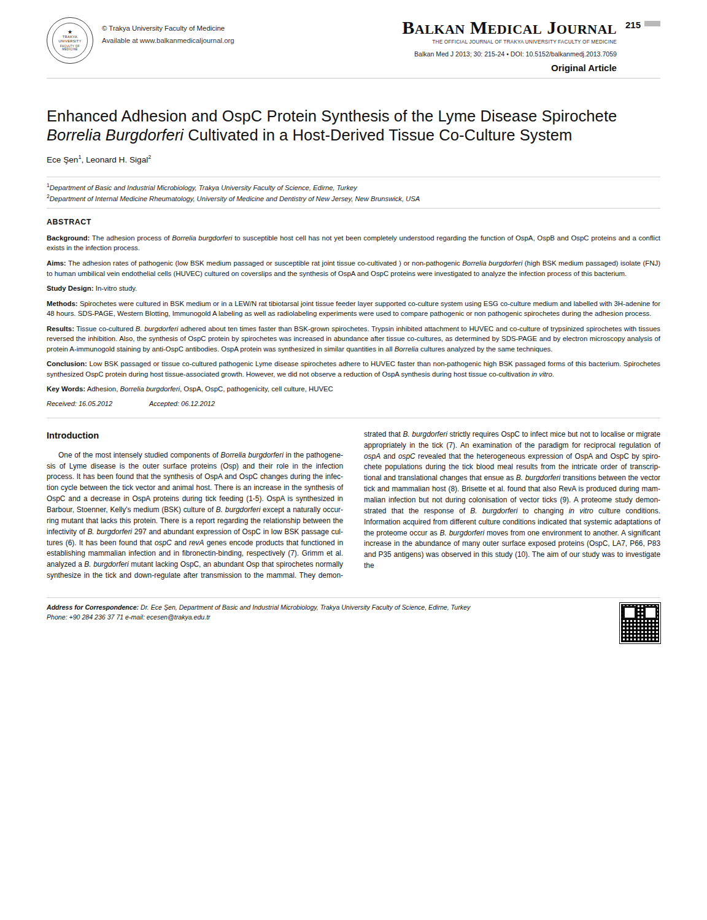★
TRAKYA
UNIVERSITY
FACULTY OF MEDICINE
© Trakya University Faculty of Medicine
Available at www.balkanmedicaljournal.org
BALKAN MEDICAL JOURNAL
The Official Journal of Trakya University Faculty of Medicine
Balkan Med J 2013; 30: 215-24 • DOI: 10.5152/balkanmedj.2013.7059
Original Article
215
Enhanced Adhesion and OspC Protein Synthesis of the Lyme Disease Spirochete Borrelia Burgdorferi Cultivated in a Host-Derived Tissue Co-Culture System
Ece Şen1, Leonard H. Sigal2
1Department of Basic and Industrial Microbiology, Trakya University Faculty of Science, Edirne, Turkey
2Department of Internal Medicine Rheumatology, University of Medicine and Dentistry of New Jersey, New Brunswick, USA
Abstract
Background: The adhesion process of Borrelia burgdorferi to susceptible host cell has not yet been completely understood regarding the function of OspA, OspB and OspC proteins and a conflict exists in the infection process.
Aims: The adhesion rates of pathogenic (low BSK medium passaged or susceptible rat joint tissue co-cultivated ) or non-pathogenic Borrelia burgdorferi (high BSK medium passaged) isolate (FNJ) to human umbilical vein endothelial cells (HUVEC) cultured on coverslips and the synthesis of OspA and OspC proteins were investigated to analyze the infection process of this bacterium.
Study Design: In-vitro study.
Methods: Spirochetes were cultured in BSK medium or in a LEW/N rat tibiotarsal joint tissue feeder layer supported co-culture system using ESG co-culture medium and labelled with 3H-adenine for 48 hours. SDS-PAGE, Western Blotting, Immunogold A labeling as well as radiolabeling experiments were used to compare pathogenic or non pathogenic spirochetes during the adhesion process.
Results: Tissue co-cultured B. burgdorferi adhered about ten times faster than BSK-grown spirochetes. Trypsin inhibited attachment to HUVEC and co-culture of trypsinized spirochetes with tissues reversed the inhibition. Also, the synthesis of OspC protein by spirochetes was increased in abundance after tissue co-cultures, as determined by SDS-PAGE and by electron microscopy analysis of protein A-immunogold staining by anti-OspC antibodies. OspA protein was synthesized in similar quantities in all Borrelia cultures analyzed by the same techniques.
Conclusion: Low BSK passaged or tissue co-cultured pathogenic Lyme disease spirochetes adhere to HUVEC faster than non-pathogenic high BSK passaged forms of this bacterium. Spirochetes synthesized OspC protein during host tissue-associated growth. However, we did not observe a reduction of OspA synthesis during host tissue co-cultivation in vitro.
Key Words: Adhesion, Borrelia burgdorferi, OspA, OspC, pathogenicity, cell culture, HUVEC
Received: 16.05.2012
Accepted: 06.12.2012
Introduction
One of the most intensely studied components of Borrelia burgdorferi in the pathogenesis of Lyme disease is the outer surface proteins (Osp) and their role in the infection process. It has been found that the synthesis of OspA and OspC changes during the infection cycle between the tick vector and animal host. There is an increase in the synthesis of OspC and a decrease in OspA proteins during tick feeding (1-5). OspA is synthesized in Barbour, Stoenner, Kelly's medium (BSK) culture of B. burgdorferi except a naturally occurring mutant that lacks this protein. There is a report regarding the relationship between the infectivity of B. burgdorferi 297 and abundant expression of OspC in low BSK passage cultures (6). It has been found that ospC and revA genes encode products that functioned in establishing mammalian infection and in fibronectin-binding, respectively (7). Grimm et al. analyzed a B. burgdorferi mutant lacking OspC, an abundant Osp that spirochetes normally synthesize in the tick and down-regulate after transmission to the mammal. They demonstrated that B. burgdorferi strictly requires OspC to infect mice but not to localise or migrate appropriately in the tick (7). An examination of the paradigm for reciprocal regulation of ospA and ospC revealed that the heterogeneous expression of OspA and OspC by spirochete populations during the tick blood meal results from the intricate order of transcriptional and translational changes that ensue as B. burgdorferi transitions between the vector tick and mammalian host (8). Brisette et al. found that also RevA is produced during mammalian infection but not during colonisation of vector ticks (9). A proteome study demonstrated that the response of B. burgdorferi to changing in vitro culture conditions. Information acquired from different culture conditions indicated that systemic adaptations of the proteome occur as B. burgdorferi moves from one environment to another. A significant increase in the abundance of many outer surface exposed proteins (OspC, LA7, P66, P83 and P35 antigens) was observed in this study (10). The aim of our study was to investigate the
Address for Correspondence: Dr. Ece Şen, Department of Basic and Industrial Microbiology, Trakya University Faculty of Science, Edirne, Turkey
Phone: +90 284 236 37 71 e-mail: ecesen@trakya.edu.tr